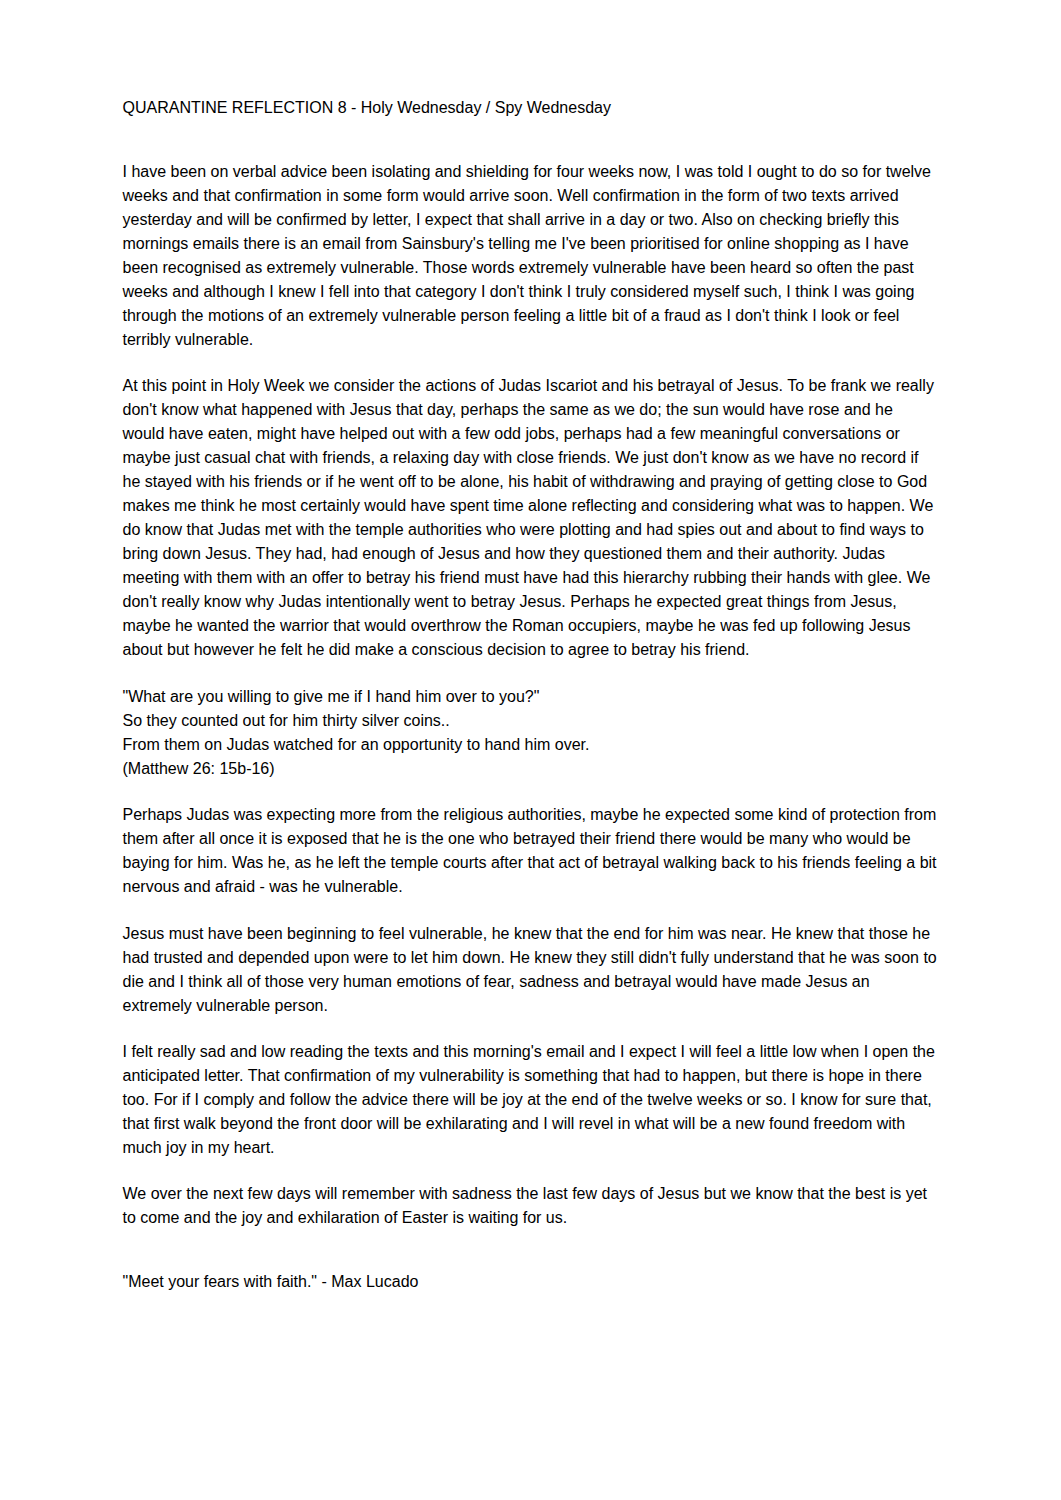QUARANTINE REFLECTION 8 - Holy Wednesday / Spy Wednesday
I have been on verbal advice been isolating and shielding for four weeks now, I was told I ought to do so for twelve weeks and that confirmation in some form would arrive soon. Well confirmation in the form of two texts arrived yesterday and will be confirmed by letter, I expect that shall arrive in a day or two. Also on checking briefly this mornings emails there is an email from Sainsbury's telling me I've been prioritised for online shopping as I have been recognised as extremely vulnerable. Those words extremely vulnerable have been heard so often the past weeks and although I knew I fell into that category I don't think I truly considered myself such, I think I was going through the motions of an extremely vulnerable person feeling a little bit of a fraud as I don't think I look or feel terribly vulnerable.
At this point in Holy Week we consider the actions of Judas Iscariot and his betrayal of Jesus. To be frank we really don't know what happened with Jesus that day, perhaps the same as we do; the sun would have rose and he would have eaten, might have helped out with a few odd jobs, perhaps had a few meaningful conversations or maybe just casual chat with friends, a relaxing day with close friends. We just don't know as we have no record if he stayed with his friends or if he went off to be alone, his habit of withdrawing and praying of getting close to God makes me think he most certainly would have spent time alone reflecting and considering what was to happen. We do know that Judas met with the temple authorities who were plotting and had spies out and about to find ways to bring down Jesus. They had, had enough of Jesus and how they questioned them and their authority. Judas meeting with them with an offer to betray his friend must have had this hierarchy rubbing their hands with glee. We don't really know why Judas intentionally went to betray Jesus. Perhaps he expected great things from Jesus, maybe he wanted the warrior that would overthrow the Roman occupiers, maybe he was fed up following Jesus about but however he felt he did make a conscious decision to agree to betray his friend.
"What are you willing to give me if I hand him over to you?"
So they counted out for him thirty silver coins..
From them on Judas watched for an opportunity to hand him over.
(Matthew 26: 15b-16)
Perhaps Judas was expecting more from the religious authorities, maybe he expected some kind of protection from them after all once it is exposed that he is the one who betrayed their friend there would be many who would be baying for him. Was he, as he left the temple courts after that act of betrayal walking back to his friends feeling a bit nervous and afraid - was he vulnerable.
Jesus must have been beginning to feel vulnerable, he knew that the end for him was near. He knew that those he had trusted and depended upon were to let him down. He knew they still didn't fully understand that he was soon to die and I think all of those very human emotions of fear, sadness and betrayal would have made Jesus an extremely vulnerable person.
I felt really sad and low reading the texts and this morning's email and I expect I will feel a little low when I open the anticipated letter. That confirmation of my vulnerability is something that had to happen, but there is hope in there too. For if I comply and follow the advice there will be joy at the end of the twelve weeks or so. I know for sure that, that first walk beyond the front door will be exhilarating and I will revel in what will be a new found freedom with much joy in my heart.
We over the next few days will remember with sadness the last few days of Jesus but we know that the best is yet to come and the joy and exhilaration of Easter is waiting for us.
"Meet your fears with faith." - Max Lucado